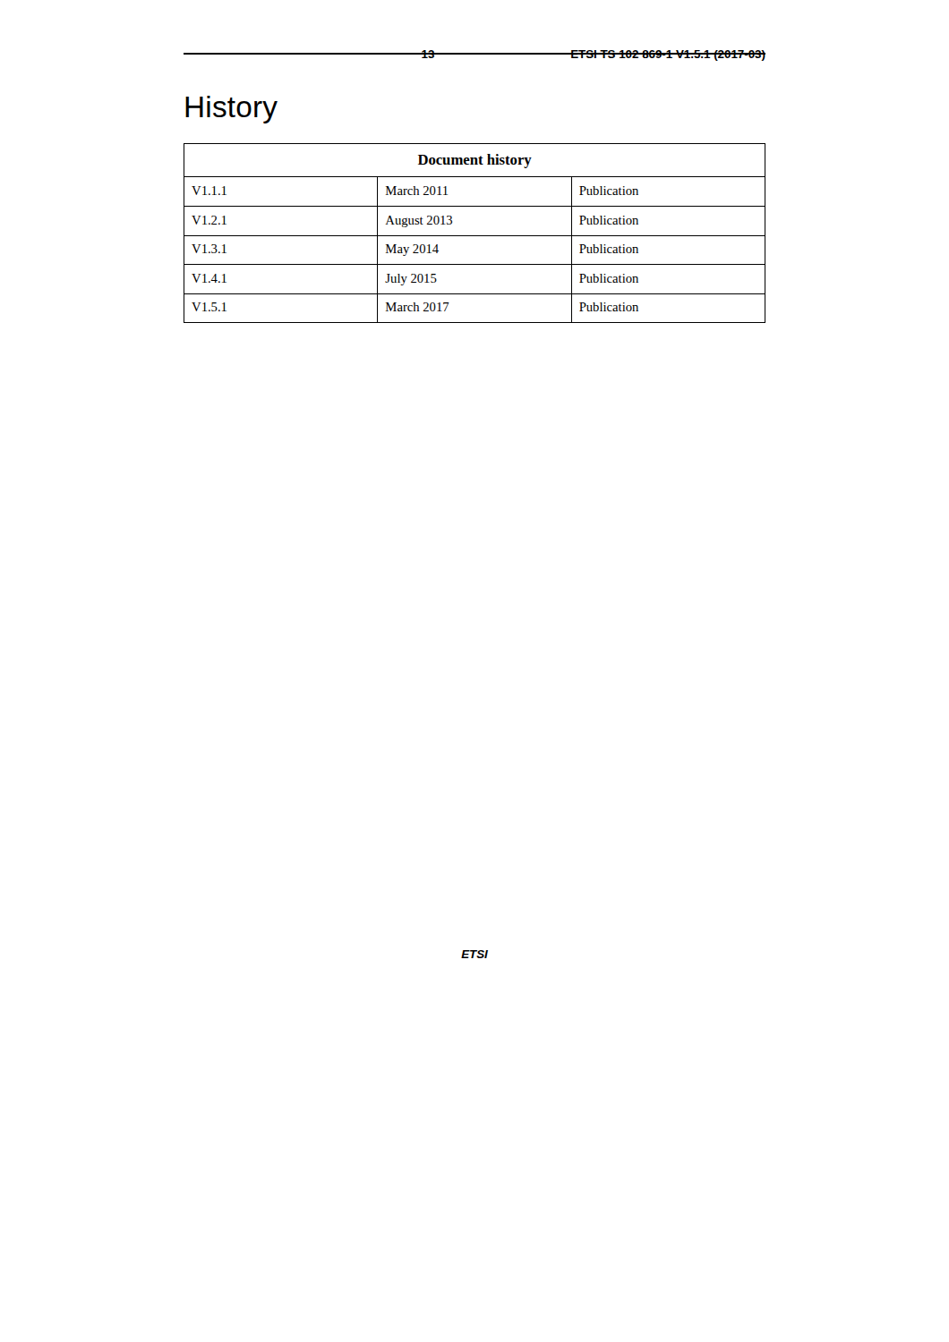13 ETSI TS 102 869-1 V1.5.1 (2017-03)
History
| Document history |
| --- |
| V1.1.1 | March 2011 | Publication |
| V1.2.1 | August 2013 | Publication |
| V1.3.1 | May 2014 | Publication |
| V1.4.1 | July 2015 | Publication |
| V1.5.1 | March 2017 | Publication |
ETSI